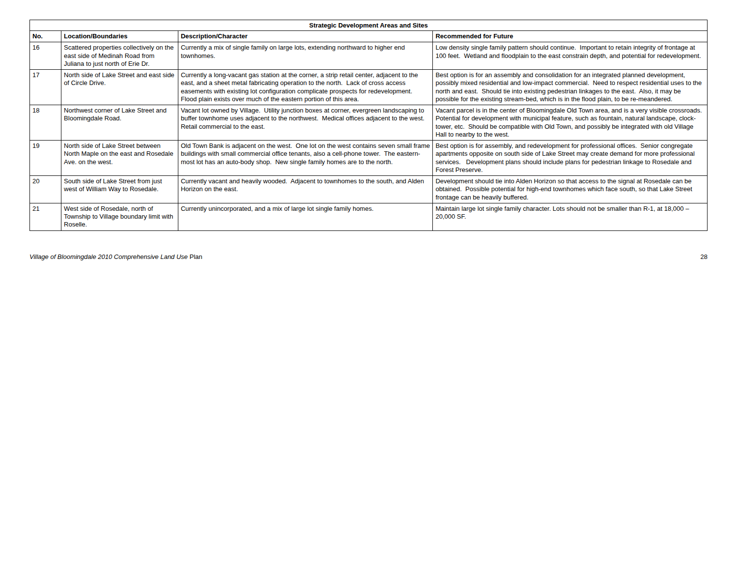Strategic Development Areas and Sites
| No. | Location/Boundaries | Description/Character | Recommended for Future |
| --- | --- | --- | --- |
| 16 | Scattered properties collectively on the east side of Medinah Road from Juliana to just north of Erie Dr. | Currently a mix of single family on large lots, extending northward to higher end townhomes. | Low density single family pattern should continue. Important to retain integrity of frontage at 100 feet. Wetland and floodplain to the east constrain depth, and potential for redevelopment. |
| 17 | North side of Lake Street and east side of Circle Drive. | Currently a long-vacant gas station at the corner, a strip retail center, adjacent to the east, and a sheet metal fabricating operation to the north. Lack of cross access easements with existing lot configuration complicate prospects for redevelopment. Flood plain exists over much of the eastern portion of this area. | Best option is for an assembly and consolidation for an integrated planned development, possibly mixed residential and low-impact commercial. Need to respect residential uses to the north and east. Should tie into existing pedestrian linkages to the east. Also, it may be possible for the existing stream-bed, which is in the flood plain, to be re-meandered. |
| 18 | Northwest corner of Lake Street and Bloomingdale Road. | Vacant lot owned by Village. Utility junction boxes at corner, evergreen landscaping to buffer townhome uses adjacent to the northwest. Medical offices adjacent to the west. Retail commercial to the east. | Vacant parcel is in the center of Bloomingdale Old Town area, and is a very visible crossroads. Potential for development with municipal feature, such as fountain, natural landscape, clock-tower, etc. Should be compatible with Old Town, and possibly be integrated with old Village Hall to nearby to the west. |
| 19 | North side of Lake Street between North Maple on the east and Rosedale Ave. on the west. | Old Town Bank is adjacent on the west. One lot on the west contains seven small frame buildings with small commercial office tenants, also a cell-phone tower. The eastern-most lot has an auto-body shop. New single family homes are to the north. | Best option is for assembly, and redevelopment for professional offices. Senior congregate apartments opposite on south side of Lake Street may create demand for more professional services. Development plans should include plans for pedestrian linkage to Rosedale and Forest Preserve. |
| 20 | South side of Lake Street from just west of William Way to Rosedale. | Currently vacant and heavily wooded. Adjacent to townhomes to the south, and Alden Horizon on the east. | Development should tie into Alden Horizon so that access to the signal at Rosedale can be obtained. Possible potential for high-end townhomes which face south, so that Lake Street frontage can be heavily buffered. |
| 21 | West side of Rosedale, north of Township to Village boundary limit with Roselle. | Currently unincorporated, and a mix of large lot single family homes. | Maintain large lot single family character. Lots should not be smaller than R-1, at 18,000 – 20,000 SF. |
Village of Bloomingdale 2010 Comprehensive Land Use Plan 28